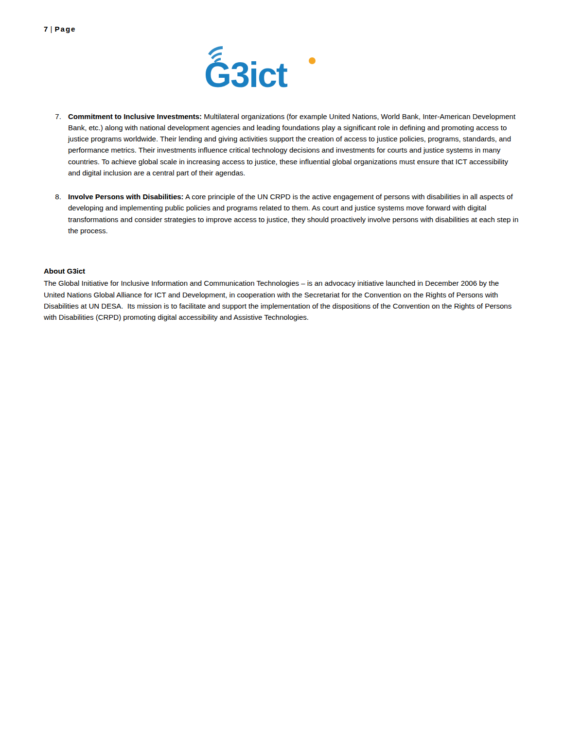7 | Page
G3ict
Commitment to Inclusive Investments: Multilateral organizations (for example United Nations, World Bank, Inter-American Development Bank, etc.) along with national development agencies and leading foundations play a significant role in defining and promoting access to justice programs worldwide. Their lending and giving activities support the creation of access to justice policies, programs, standards, and performance metrics. Their investments influence critical technology decisions and investments for courts and justice systems in many countries. To achieve global scale in increasing access to justice, these influential global organizations must ensure that ICT accessibility and digital inclusion are a central part of their agendas.
Involve Persons with Disabilities: A core principle of the UN CRPD is the active engagement of persons with disabilities in all aspects of developing and implementing public policies and programs related to them. As court and justice systems move forward with digital transformations and consider strategies to improve access to justice, they should proactively involve persons with disabilities at each step in the process.
About G3ict
The Global Initiative for Inclusive Information and Communication Technologies – is an advocacy initiative launched in December 2006 by the United Nations Global Alliance for ICT and Development, in cooperation with the Secretariat for the Convention on the Rights of Persons with Disabilities at UN DESA. Its mission is to facilitate and support the implementation of the dispositions of the Convention on the Rights of Persons with Disabilities (CRPD) promoting digital accessibility and Assistive Technologies.